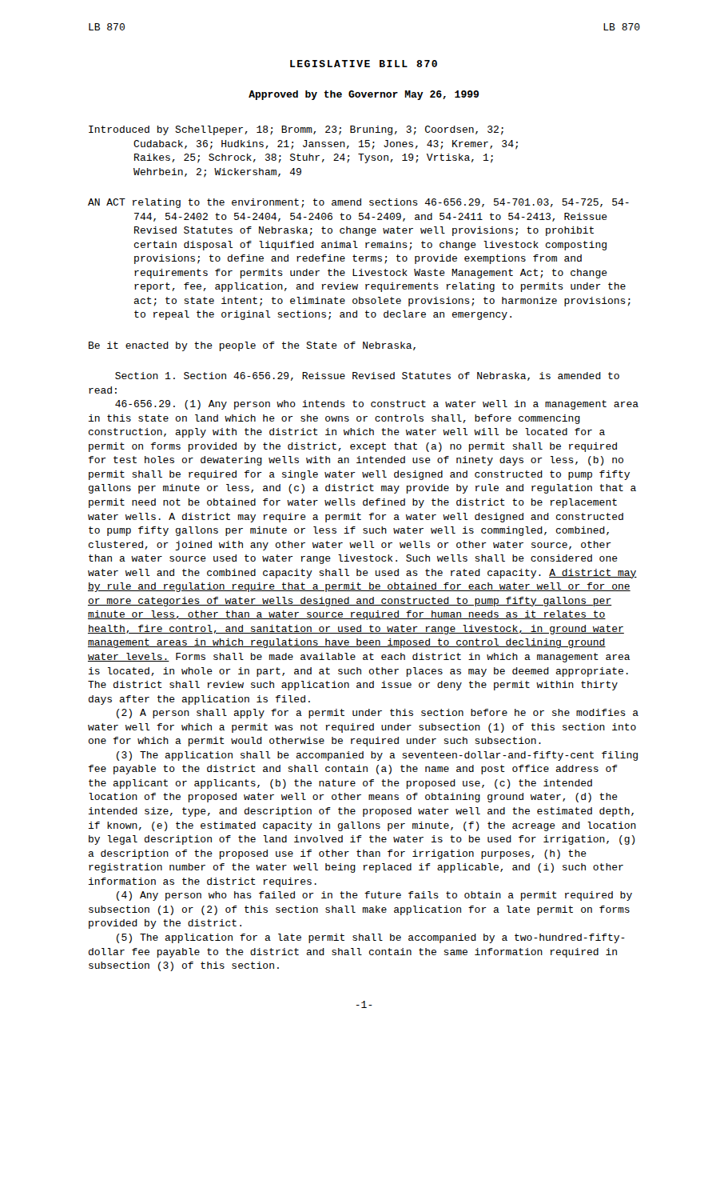LB 870 LB 870
LEGISLATIVE BILL 870
Approved by the Governor May 26, 1999
Introduced by Schellpeper, 18; Bromm, 23; Bruning, 3; Coordsen, 32;
Cudaback, 36; Hudkins, 21; Janssen, 15; Jones, 43; Kremer, 34;
Raikes, 25; Schrock, 38; Stuhr, 24; Tyson, 19; Vrtiska, 1;
Wehrbein, 2; Wickersham, 49
AN ACT relating to the environment; to amend sections 46-656.29, 54-701.03, 54-725, 54-744, 54-2402 to 54-2404, 54-2406 to 54-2409, and 54-2411 to 54-2413, Reissue Revised Statutes of Nebraska; to change water well provisions; to prohibit certain disposal of liquified animal remains; to change livestock composting provisions; to define and redefine terms; to provide exemptions from and requirements for permits under the Livestock Waste Management Act; to change report, fee, application, and review requirements relating to permits under the act; to state intent; to eliminate obsolete provisions; to harmonize provisions; to repeal the original sections; and to declare an emergency.
Be it enacted by the people of the State of Nebraska,
Section 1. Section 46-656.29, Reissue Revised Statutes of Nebraska, is amended to read:
46-656.29. (1) Any person who intends to construct a water well in a management area in this state on land which he or she owns or controls shall, before commencing construction, apply with the district in which the water well will be located for a permit on forms provided by the district, except that (a) no permit shall be required for test holes or dewatering wells with an intended use of ninety days or less, (b) no permit shall be required for a single water well designed and constructed to pump fifty gallons per minute or less, and (c) a district may provide by rule and regulation that a permit need not be obtained for water wells defined by the district to be replacement water wells. A district may require a permit for a water well designed and constructed to pump fifty gallons per minute or less if such water well is commingled, combined, clustered, or joined with any other water well or wells or other water source, other than a water source used to water range livestock. Such wells shall be considered one water well and the combined capacity shall be used as the rated capacity. A district may by rule and regulation require that a permit be obtained for each water well or for one or more categories of water wells designed and constructed to pump fifty gallons per minute or less, other than a water source required for human needs as it relates to health, fire control, and sanitation or used to water range livestock, in ground water management areas in which regulations have been imposed to control declining ground water levels. Forms shall be made available at each district in which a management area is located, in whole or in part, and at such other places as may be deemed appropriate. The district shall review such application and issue or deny the permit within thirty days after the application is filed.
(2) A person shall apply for a permit under this section before he or she modifies a water well for which a permit was not required under subsection (1) of this section into one for which a permit would otherwise be required under such subsection.
(3) The application shall be accompanied by a seventeen-dollar-and-fifty-cent filing fee payable to the district and shall contain (a) the name and post office address of the applicant or applicants, (b) the nature of the proposed use, (c) the intended location of the proposed water well or other means of obtaining ground water, (d) the intended size, type, and description of the proposed water well and the estimated depth, if known, (e) the estimated capacity in gallons per minute, (f) the acreage and location by legal description of the land involved if the water is to be used for irrigation, (g) a description of the proposed use if other than for irrigation purposes, (h) the registration number of the water well being replaced if applicable, and (i) such other information as the district requires.
(4) Any person who has failed or in the future fails to obtain a permit required by subsection (1) or (2) of this section shall make application for a late permit on forms provided by the district.
(5) The application for a late permit shall be accompanied by a two-hundred-fifty-dollar fee payable to the district and shall contain the same information required in subsection (3) of this section.
-1-